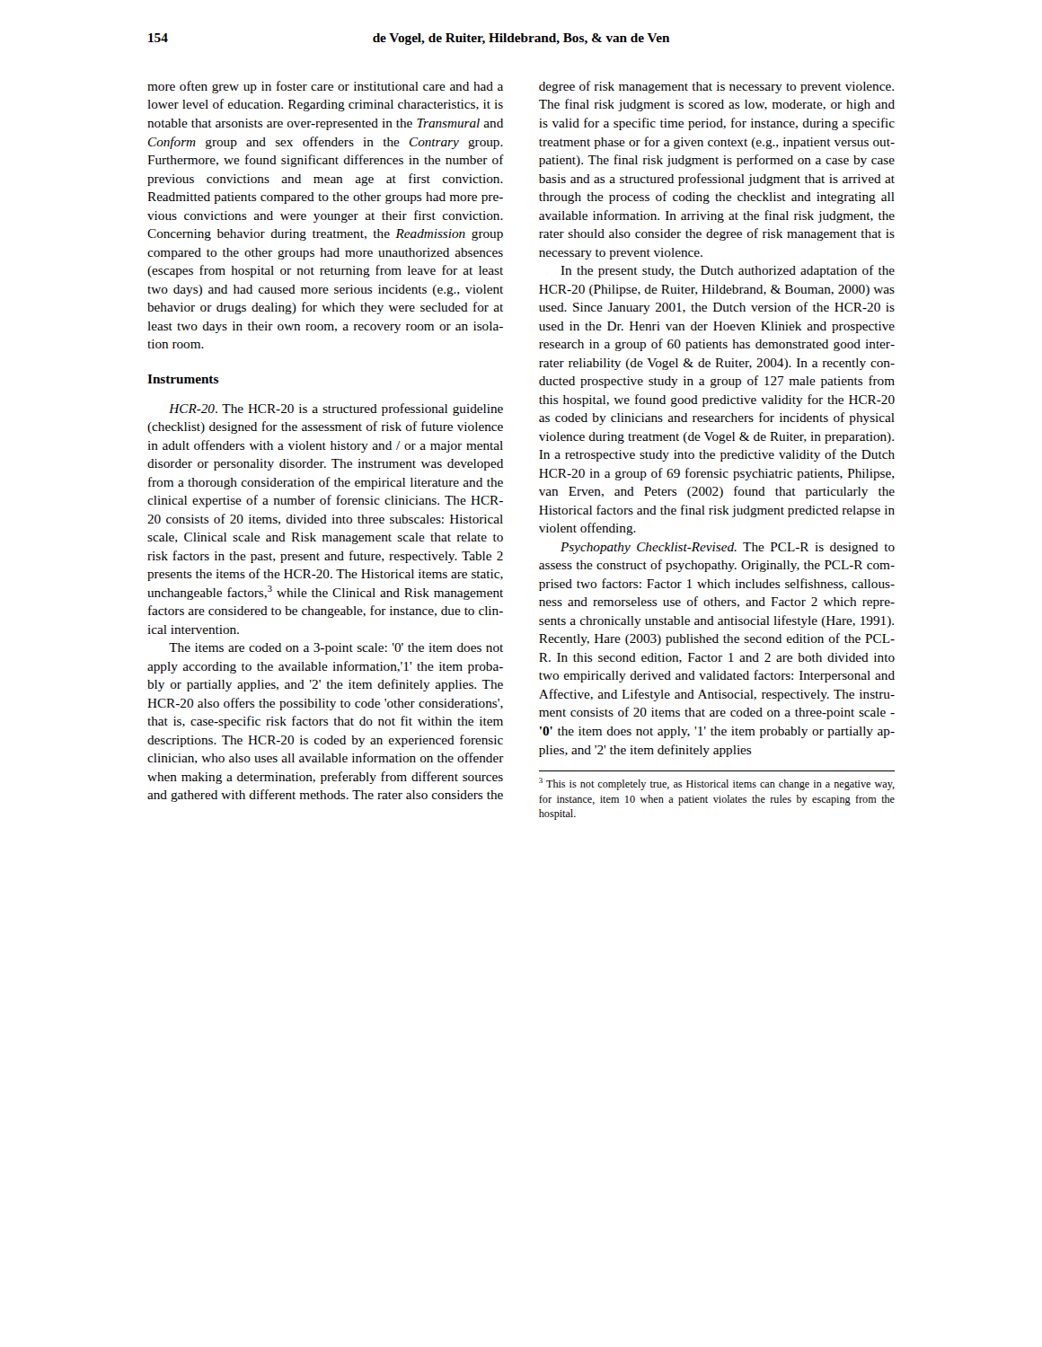154 de Vogel, de Ruiter, Hildebrand, Bos, & van de Ven
more often grew up in foster care or institutional care and had a lower level of education. Regarding criminal characteristics, it is notable that arsonists are over-represented in the Transmural and Conform group and sex offenders in the Contrary group. Furthermore, we found significant differences in the number of previous convictions and mean age at first conviction. Readmitted patients compared to the other groups had more previous convictions and were younger at their first conviction. Concerning behavior during treatment, the Readmission group compared to the other groups had more unauthorized absences (escapes from hospital or not returning from leave for at least two days) and had caused more serious incidents (e.g., violent behavior or drugs dealing) for which they were secluded for at least two days in their own room, a recovery room or an isolation room.
Instruments
HCR-20. The HCR-20 is a structured professional guideline (checklist) designed for the assessment of risk of future violence in adult offenders with a violent history and / or a major mental disorder or personality disorder. The instrument was developed from a thorough consideration of the empirical literature and the clinical expertise of a number of forensic clinicians. The HCR-20 consists of 20 items, divided into three subscales: Historical scale, Clinical scale and Risk management scale that relate to risk factors in the past, present and future, respectively. Table 2 presents the items of the HCR-20. The Historical items are static, unchangeable factors,3 while the Clinical and Risk management factors are considered to be changeable, for instance, due to clinical intervention.
The items are coded on a 3-point scale: '0' the item does not apply according to the available information,'1' the item probably or partially applies, and '2' the item definitely applies. The HCR-20 also offers the possibility to code 'other considerations', that is, case-specific risk factors that do not fit within the item descriptions. The HCR-20 is coded by an experienced forensic clinician, who also uses all available information on the offender when making a determination, preferably from different sources and gathered with different methods. The rater also considers the degree of risk management that is necessary to prevent violence. The final risk judgment is scored as low, moderate, or high and is valid for a specific time period, for instance, during a specific treatment phase or for a given context (e.g., inpatient versus outpatient). The final risk judgment is performed on a case by case basis and as a structured professional judgment that is arrived at through the process of coding the checklist and integrating all available information. In arriving at the final risk judgment, the rater should also consider the degree of risk management that is necessary to prevent violence.
In the present study, the Dutch authorized adaptation of the HCR-20 (Philipse, de Ruiter, Hildebrand, & Bouman, 2000) was used. Since January 2001, the Dutch version of the HCR-20 is used in the Dr. Henri van der Hoeven Kliniek and prospective research in a group of 60 patients has demonstrated good interrater reliability (de Vogel & de Ruiter, 2004). In a recently conducted prospective study in a group of 127 male patients from this hospital, we found good predictive validity for the HCR-20 as coded by clinicians and researchers for incidents of physical violence during treatment (de Vogel & de Ruiter, in preparation). In a retrospective study into the predictive validity of the Dutch HCR-20 in a group of 69 forensic psychiatric patients, Philipse, van Erven, and Peters (2002) found that particularly the Historical factors and the final risk judgment predicted relapse in violent offending.
Psychopathy Checklist-Revised. The PCL-R is designed to assess the construct of psychopathy. Originally, the PCL-R comprised two factors: Factor 1 which includes selfishness, callousness and remorseless use of others, and Factor 2 which represents a chronically unstable and antisocial lifestyle (Hare, 1991). Recently, Hare (2003) published the second edition of the PCL-R. In this second edition, Factor 1 and 2 are both divided into two empirically derived and validated factors: Interpersonal and Affective, and Lifestyle and Antisocial, respectively. The instrument consists of 20 items that are coded on a three-point scale - '0' the item does not apply, '1' the item probably or partially applies, and '2' the item definitely applies
3 This is not completely true, as Historical items can change in a negative way, for instance, item 10 when a patient violates the rules by escaping from the hospital.